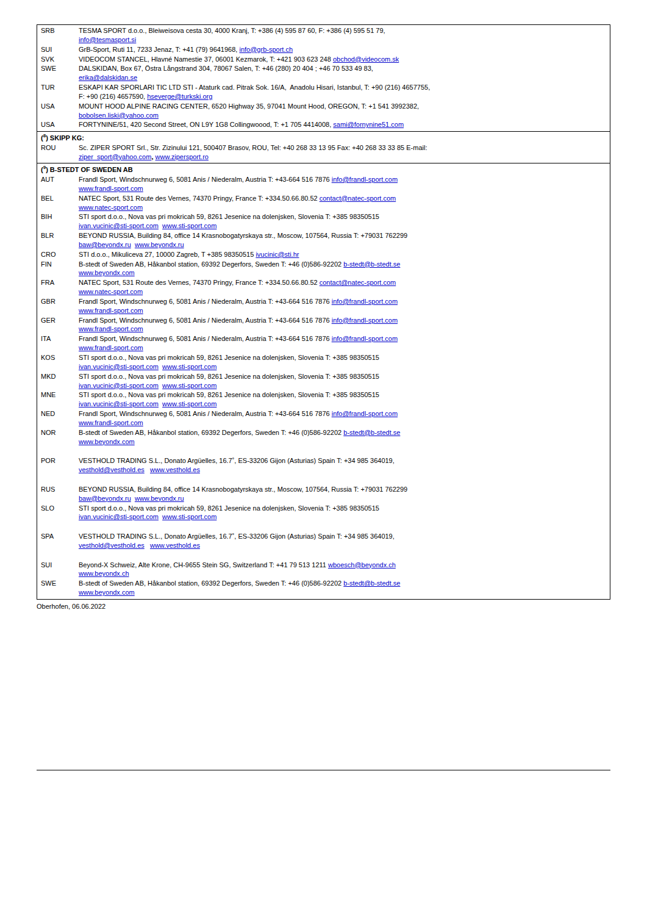| SRB | TESMA SPORT d.o.o., Bleiweisova cesta 30, 4000 Kranj, T: +386 (4) 595 87 60, F: +386 (4) 595 51 79, info@tesmasport.si |
| SUI | GrB-Sport, Ruti 11, 7233 Jenaz, T: +41 (79) 9641968, info@grb-sport.ch |
| SVK | VIDEOCOM STANCEL, Hlavné Namestie 37, 06001 Kezmarok, T: +421 903 623 248 obchod@videocom.sk |
| SWE | DALSKIDAN, Box 67, Östra Långstrand 304, 78067 Salen, T: +46 (280) 20 404 ; +46 70 533 49 83, erika@dalskidan.se |
| TUR | ESKAPI KAR SPORLARI TIC LTD STI - Ataturk cad. Pitrak Sok. 16/A, Anadolu Hisari, Istanbul, T: +90 (216) 4657755, F: +90 (216) 4657590, hseverge@turkski.org |
| USA | MOUNT HOOD ALPINE RACING CENTER, 6520 Highway 35, 97041 Mount Hood, OREGON, T: +1 541 3992382, bobolsen.liski@yahoo.com |
| USA | FORTYNINE/51, 420 Second Street, ON L9Y 1G8 Collingwoood, T: +1 705 4414008, sami@fornynine51.com |
| ( 8 ) SKIPP KG: |
| ROU | Sc. ZIPER SPORT Srl., Str. Zizinului 121, 500407 Brasov, ROU, Tel: +40 268 33 13 95 Fax: +40 268 33 33 85 E-mail: ziper_sport@yahoo.com , www.zipersport.ro |
| ( 9 ) B-STEDT OF SWEDEN AB |
| AUT | Frandl Sport, Windschnurweg 6, 5081 Anis / Niederalm, Austria T: +43-664 516 7876 info@frandl-sport.com www.frandl-sport.com |
| BEL | NATEC Sport, 531 Route des Vernes, 74370 Pringy, France T: +334.50.66.80.52 contact@natec-sport.com www.natec-sport.com |
| BIH | STI sport d.o.o., Nova vas pri mokricah 59, 8261 Jesenice na dolenjsken, Slovenia T: +385 98350515 ivan.vucinic@sti-sport.com www.sti-sport.com |
| BLR | BEYOND RUSSIA, Building 84, office 14 Krasnobogatyrskaya str., Moscow, 107564, Russia T: +79031 762299 baw@beyondx.ru www.beyondx.ru |
| CRO | STI d.o.o., Mikuliceva 27, 10000 Zagreb, T +385 98350515 ivucinic@sti.hr |
| FIN | B-stedt of Sweden AB, Håkanbol station, 69392 Degerfors, Sweden T: +46 (0)586-92202 b-stedt@b-stedt.se www.beyondx.com |
| FRA | NATEC Sport, 531 Route des Vernes, 74370 Pringy, France T: +334.50.66.80.52 contact@natec-sport.com www.natec-sport.com |
| GBR | Frandl Sport, Windschnurweg 6, 5081 Anis / Niederalm, Austria T: +43-664 516 7876 info@frandl-sport.com www.frandl-sport.com |
| GER | Frandl Sport, Windschnurweg 6, 5081 Anis / Niederalm, Austria T: +43-664 516 7876 info@frandl-sport.com www.frandl-sport.com |
| ITA | Frandl Sport, Windschnurweg 6, 5081 Anis / Niederalm, Austria T: +43-664 516 7876 info@frandl-sport.com www.frandl-sport.com |
| KOS | STI sport d.o.o., Nova vas pri mokricah 59, 8261 Jesenice na dolenjsken, Slovenia T: +385 98350515 ivan.vucinic@sti-sport.com www.sti-sport.com |
| MKD | STI sport d.o.o., Nova vas pri mokricah 59, 8261 Jesenice na dolenjsken, Slovenia T: +385 98350515 ivan.vucinic@sti-sport.com www.sti-sport.com |
| MNE | STI sport d.o.o., Nova vas pri mokricah 59, 8261 Jesenice na dolenjsken, Slovenia T: +385 98350515 ivan.vucinic@sti-sport.com www.sti-sport.com |
| NED | Frandl Sport, Windschnurweg 6, 5081 Anis / Niederalm, Austria T: +43-664 516 7876 info@frandl-sport.com www.frandl-sport.com |
| NOR | B-stedt of Sweden AB, Håkanbol station, 69392 Degerfors, Sweden T: +46 (0)586-92202 b-stedt@b-stedt.se www.beyondx.com |
| POR | VESTHOLD TRADING S.L., Donato Argüelles, 16.7˚, ES-33206 Gijon (Asturias) Spain T: +34 985 364019, vesthold@vesthold.es www.vesthold.es |
| RUS | BEYOND RUSSIA, Building 84, office 14 Krasnobogatyrskaya str., Moscow, 107564, Russia T: +79031 762299 baw@beyondx.ru www.beyondx.ru |
| SLO | STI sport d.o.o., Nova vas pri mokricah 59, 8261 Jesenice na dolenjsken, Slovenia T: +385 98350515 ivan.vucinic@sti-sport.com www.sti-sport.com |
| SPA | VESTHOLD TRADING S.L., Donato Argüelles, 16.7˚, ES-33206 Gijon (Asturias) Spain T: +34 985 364019, vesthold@vesthold.es www.vesthold.es |
| SUI | Beyond-X Schweiz, Alte Krone, CH-9655 Stein SG, Switzerland T: +41 79 513 1211 wboesch@beyondx.ch www.beyondx.ch |
| SWE | B-stedt of Sweden AB, Håkanbol station, 69392 Degerfors, Sweden T: +46 (0)586-92202 b-stedt@b-stedt.se www.beyondx.com |
Oberhofen, 06.06.2022